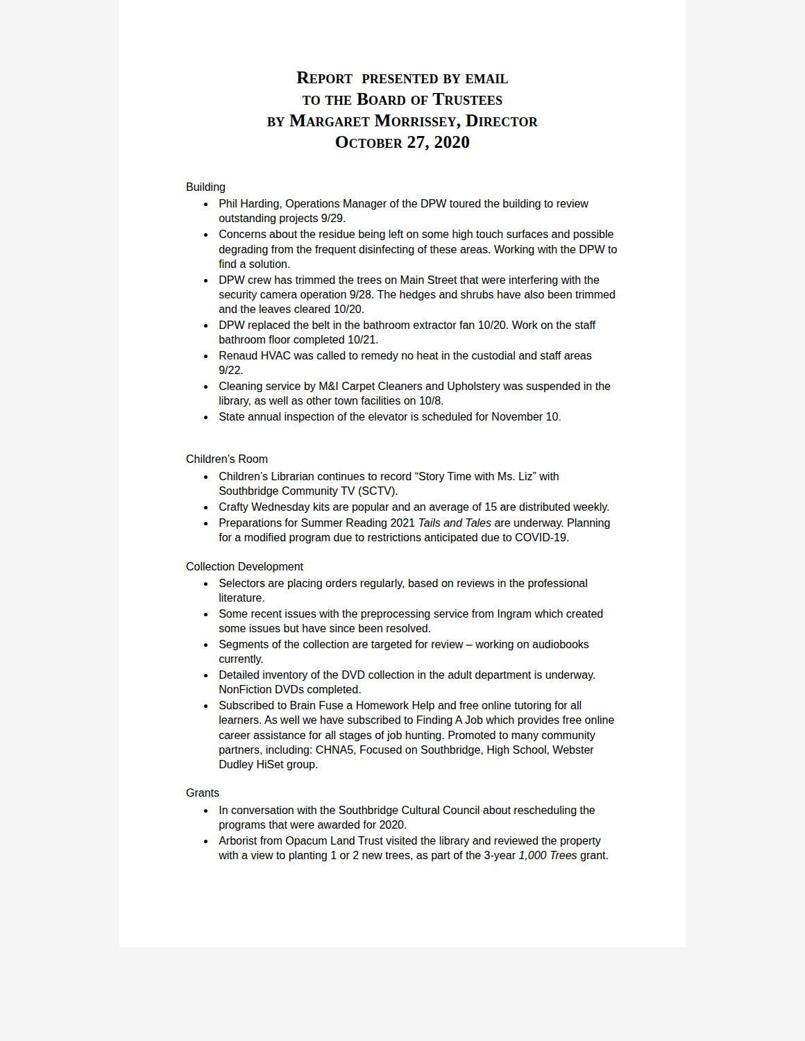Report presented by email
to the Board of Trustees
by Margaret Morrissey, Director
October 27, 2020
Building
Phil Harding, Operations Manager of the DPW toured the building to review outstanding projects 9/29.
Concerns about the residue being left on some high touch surfaces and possible degrading from the frequent disinfecting of these areas. Working with the DPW to find a solution.
DPW crew has trimmed the trees on Main Street that were interfering with the security camera operation 9/28. The hedges and shrubs have also been trimmed and the leaves cleared 10/20.
DPW replaced the belt in the bathroom extractor fan 10/20. Work on the staff bathroom floor completed 10/21.
Renaud HVAC was called to remedy no heat in the custodial and staff areas 9/22.
Cleaning service by M&I Carpet Cleaners and Upholstery was suspended in the library, as well as other town facilities on 10/8.
State annual inspection of the elevator is scheduled for November 10.
Children’s Room
Children’s Librarian continues to record “Story Time with Ms. Liz” with Southbridge Community TV (SCTV).
Crafty Wednesday kits are popular and an average of 15 are distributed weekly.
Preparations for Summer Reading 2021 Tails and Tales are underway. Planning for a modified program due to restrictions anticipated due to COVID-19.
Collection Development
Selectors are placing orders regularly, based on reviews in the professional literature.
Some recent issues with the preprocessing service from Ingram which created some issues but have since been resolved.
Segments of the collection are targeted for review – working on audiobooks currently.
Detailed inventory of the DVD collection in the adult department is underway. NonFiction DVDs completed.
Subscribed to Brain Fuse a Homework Help and free online tutoring for all learners. As well we have subscribed to Finding A Job which provides free online career assistance for all stages of job hunting. Promoted to many community partners, including: CHNA5, Focused on Southbridge, High School, Webster Dudley HiSet group.
Grants
In conversation with the Southbridge Cultural Council about rescheduling the programs that were awarded for 2020.
Arborist from Opacum Land Trust visited the library and reviewed the property with a view to planting 1 or 2 new trees, as part of the 3-year 1,000 Trees grant.